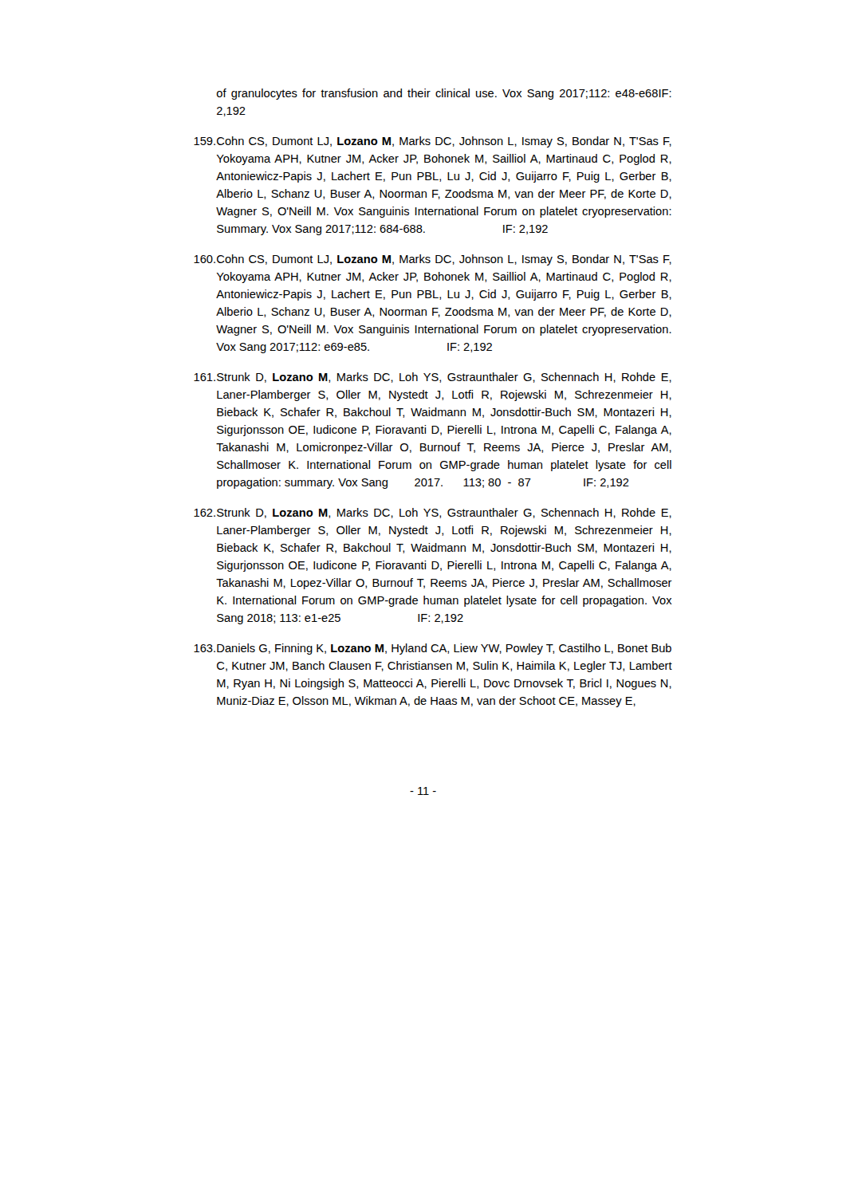of granulocytes for transfusion and their clinical use. Vox Sang 2017;112: e48-e68IF: 2,192
159. Cohn CS, Dumont LJ, Lozano M, Marks DC, Johnson L, Ismay S, Bondar N, T'Sas F, Yokoyama APH, Kutner JM, Acker JP, Bohonek M, Sailliol A, Martinaud C, Poglod R, Antoniewicz-Papis J, Lachert E, Pun PBL, Lu J, Cid J, Guijarro F, Puig L, Gerber B, Alberio L, Schanz U, Buser A, Noorman F, Zoodsma M, van der Meer PF, de Korte D, Wagner S, O'Neill M. Vox Sanguinis International Forum on platelet cryopreservation: Summary. Vox Sang 2017;112: 684-688.IF: 2,192
160. Cohn CS, Dumont LJ, Lozano M, Marks DC, Johnson L, Ismay S, Bondar N, T'Sas F, Yokoyama APH, Kutner JM, Acker JP, Bohonek M, Sailliol A, Martinaud C, Poglod R, Antoniewicz-Papis J, Lachert E, Pun PBL, Lu J, Cid J, Guijarro F, Puig L, Gerber B, Alberio L, Schanz U, Buser A, Noorman F, Zoodsma M, van der Meer PF, de Korte D, Wagner S, O'Neill M. Vox Sanguinis International Forum on platelet cryopreservation. Vox Sang 2017;112: e69-e85.IF: 2,192
161. Strunk D, Lozano M, Marks DC, Loh YS, Gstraunthaler G, Schennach H, Rohde E, Laner-Plamberger S, Oller M, Nystedt J, Lotfi R, Rojewski M, Schrezenmeier H, Bieback K, Schafer R, Bakchoul T, Waidmann M, Jonsdottir-Buch SM, Montazeri H, Sigurjonsson OE, Iudicone P, Fioravanti D, Pierelli L, Introna M, Capelli C, Falanga A, Takanashi M, Lomicronpez-Villar O, Burnouf T, Reems JA, Pierce J, Preslar AM, Schallmoser K. International Forum on GMP-grade human platelet lysate for cell propagation: summary. Vox Sang 2017. 113; 80 - 87 IF: 2,192
162. Strunk D, Lozano M, Marks DC, Loh YS, Gstraunthaler G, Schennach H, Rohde E, Laner-Plamberger S, Oller M, Nystedt J, Lotfi R, Rojewski M, Schrezenmeier H, Bieback K, Schafer R, Bakchoul T, Waidmann M, Jonsdottir-Buch SM, Montazeri H, Sigurjonsson OE, Iudicone P, Fioravanti D, Pierelli L, Introna M, Capelli C, Falanga A, Takanashi M, Lopez-Villar O, Burnouf T, Reems JA, Pierce J, Preslar AM, Schallmoser K. International Forum on GMP-grade human platelet lysate for cell propagation. Vox Sang 2018; 113: e1-e25IF: 2,192
163. Daniels G, Finning K, Lozano M, Hyland CA, Liew YW, Powley T, Castilho L, Bonet Bub C, Kutner JM, Banch Clausen F, Christiansen M, Sulin K, Haimila K, Legler TJ, Lambert M, Ryan H, Ni Loingsigh S, Matteocci A, Pierelli L, Dovc Drnovsek T, Bricl I, Nogues N, Muniz-Diaz E, Olsson ML, Wikman A, de Haas M, van der Schoot CE, Massey E,
- 11 -